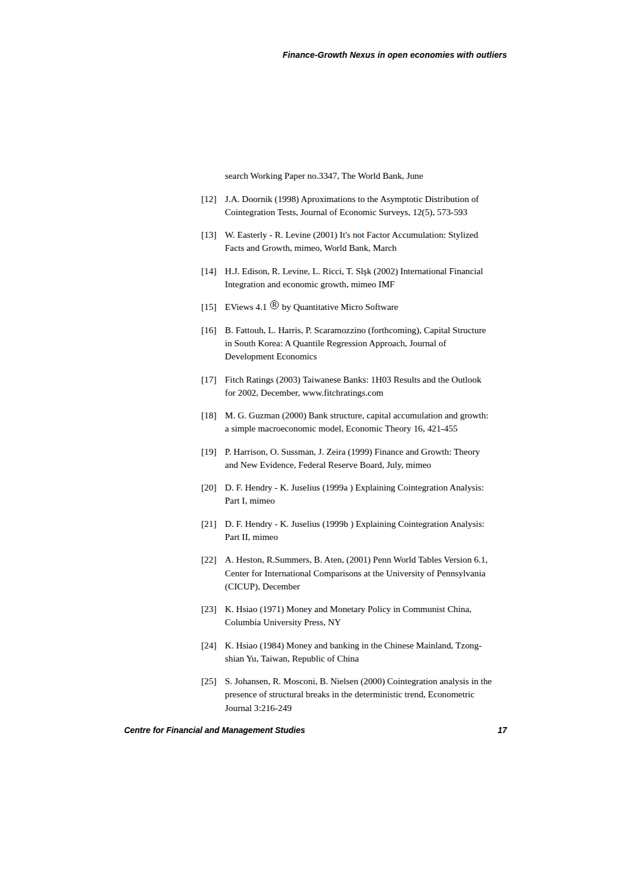Finance-Growth Nexus in open economies with outliers
search Working Paper no.3347, The World Bank, June
[12] J.A. Doornik (1998) Aproximations to the Asymptotic Distribution of Cointegration Tests, Journal of Economic Surveys, 12(5), 573-593
[13] W. Easterly - R. Levine (2001) It's not Factor Accumulation: Stylized Facts and Growth, mimeo, World Bank, March
[14] H.J. Edison, R. Levine, L. Ricci, T. Slşk (2002) International Financial Integration and economic growth, mimeo IMF
[15] EViews 4.1 R by Quantitative Micro Software
[16] B. Fattouh, L. Harris, P. Scaramozzino (forthcoming), Capital Structure in South Korea: A Quantile Regression Approach, Journal of Development Economics
[17] Fitch Ratings (2003) Taiwanese Banks: 1H03 Results and the Outlook for 2002, December, www.fitchratings.com
[18] M. G. Guzman (2000) Bank structure, capital accumulation and growth: a simple macroeconomic model, Economic Theory 16, 421-455
[19] P. Harrison, O. Sussman, J. Zeira (1999) Finance and Growth: Theory and New Evidence, Federal Reserve Board, July, mimeo
[20] D. F. Hendry - K. Juselius (1999a ) Explaining Cointegration Analysis: Part I, mimeo
[21] D. F. Hendry - K. Juselius (1999b ) Explaining Cointegration Analysis: Part II, mimeo
[22] A. Heston, R.Summers, B. Aten, (2001) Penn World Tables Version 6.1, Center for International Comparisons at the University of Pennsylvania (CICUP), December
[23] K. Hsiao (1971) Money and Monetary Policy in Communist China, Columbia University Press, NY
[24] K. Hsiao (1984) Money and banking in the Chinese Mainland, Tzong-shian Yu, Taiwan, Republic of China
[25] S. Johansen, R. Mosconi, B. Nielsen (2000) Cointegration analysis in the presence of structural breaks in the deterministic trend, Econometric Journal 3:216-249
Centre for Financial and Management Studies 17